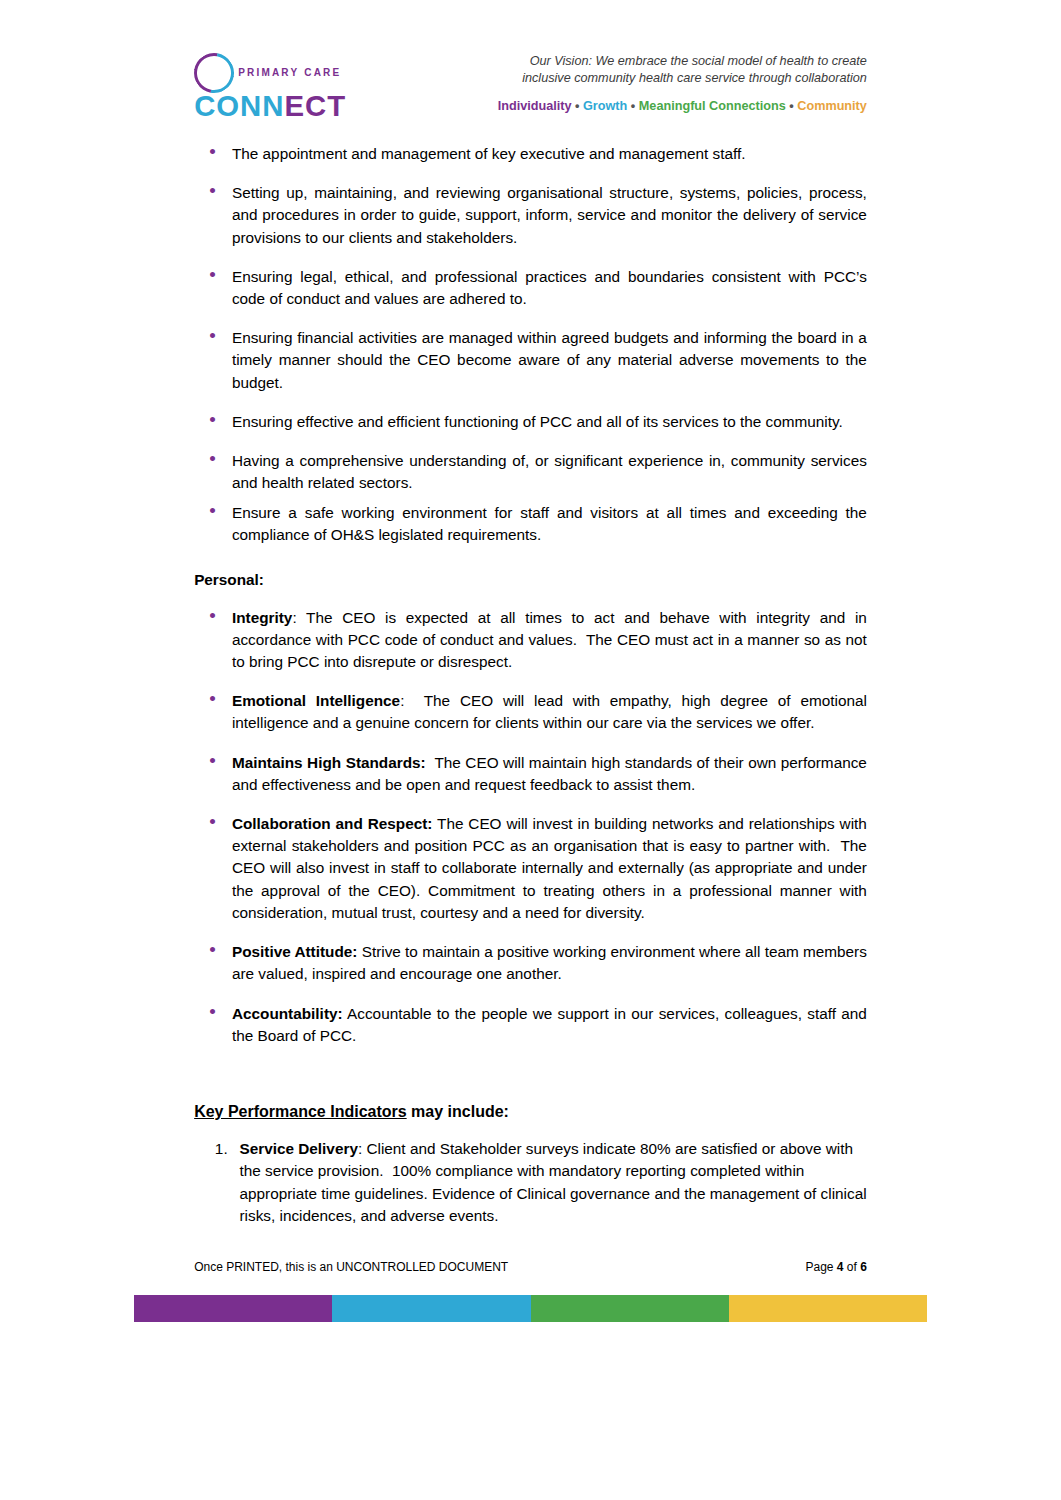PRIMARY CARE
CONN ECT
Our Vision: We embrace the social model of health to create
inclusive community health care service through collaboration
Individuality • Growth • Meaningful Connections • Community
The appointment and management of key executive and management staff.
Setting up, maintaining, and reviewing organisational structure, systems, policies, process, and procedures in order to guide, support, inform, service and monitor the delivery of service provisions to our clients and stakeholders.
Ensuring legal, ethical, and professional practices and boundaries consistent with PCC’s code of conduct and values are adhered to.
Ensuring financial activities are managed within agreed budgets and informing the board in a timely manner should the CEO become aware of any material adverse movements to the budget.
Ensuring effective and efficient functioning of PCC and all of its services to the community.
Having a comprehensive understanding of, or significant experience in, community services and health related sectors.
Ensure a safe working environment for staff and visitors at all times and exceeding the compliance of OH&S legislated requirements.
Personal:
Integrity: The CEO is expected at all times to act and behave with integrity and in accordance with PCC code of conduct and values. The CEO must act in a manner so as not to bring PCC into disrepute or disrespect.
Emotional Intelligence: The CEO will lead with empathy, high degree of emotional intelligence and a genuine concern for clients within our care via the services we offer.
Maintains High Standards: The CEO will maintain high standards of their own performance and effectiveness and be open and request feedback to assist them.
Collaboration and Respect: The CEO will invest in building networks and relationships with external stakeholders and position PCC as an organisation that is easy to partner with. The CEO will also invest in staff to collaborate internally and externally (as appropriate and under the approval of the CEO). Commitment to treating others in a professional manner with consideration, mutual trust, courtesy and a need for diversity.
Positive Attitude: Strive to maintain a positive working environment where all team members are valued, inspired and encourage one another.
Accountability: Accountable to the people we support in our services, colleagues, staff and the Board of PCC.
Key Performance Indicators may include:
Service Delivery: Client and Stakeholder surveys indicate 80% are satisfied or above with the service provision. 100% compliance with mandatory reporting completed within appropriate time guidelines. Evidence of Clinical governance and the management of clinical risks, incidences, and adverse events.
Once PRINTED, this is an UNCONTROLLED DOCUMENT
Page 4 of 6